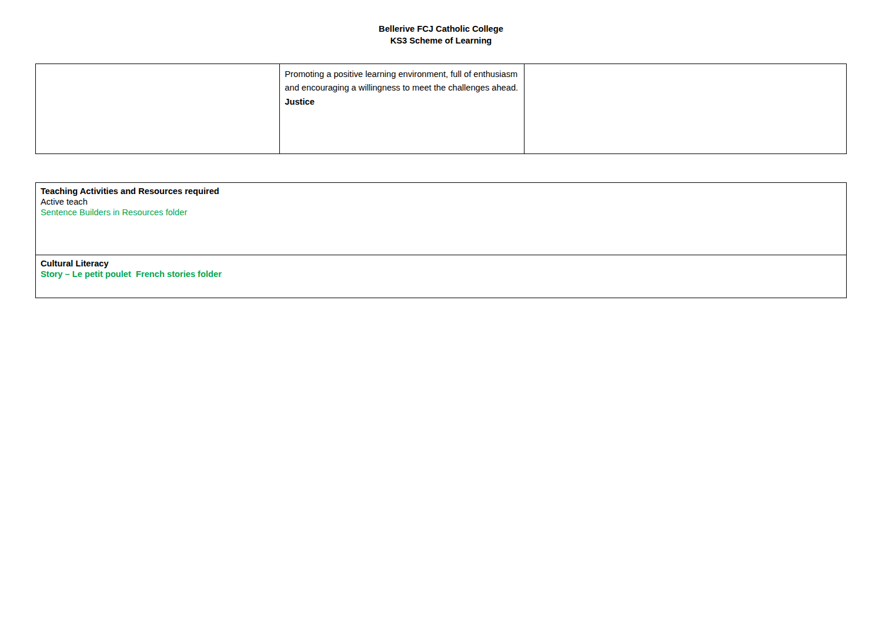Bellerive FCJ Catholic College
KS3 Scheme of Learning
| | Promoting a positive learning environment, full of enthusiasm and encouraging a willingness to meet the challenges ahead. Justice | |
| Teaching Activities and Resources required Active teach Sentence Builders in Resources folder |
| Cultural Literacy Story – Le petit poulet French stories folder |